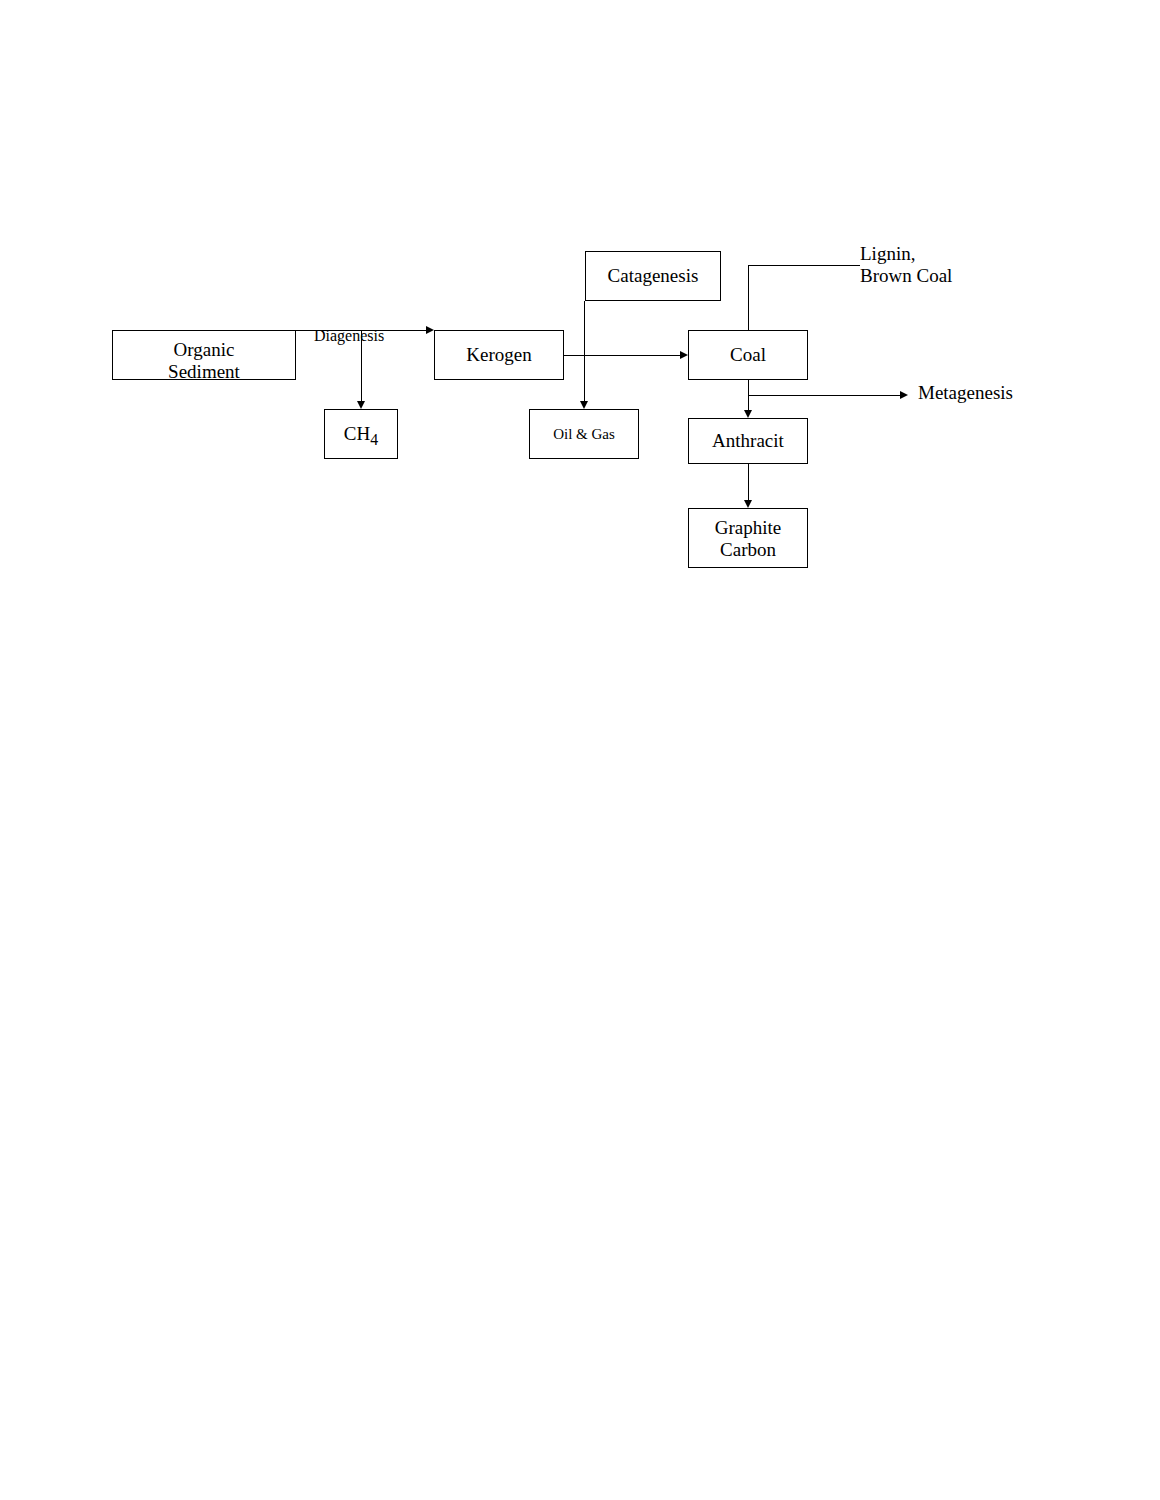Organic
Sediment
Kerogen
Coal
Catagenesis
CH4
Oil & Gas
Anthracit
Graphite
Carbon
Diagenesis
Lignin,
Brown Coal
Metagenesis